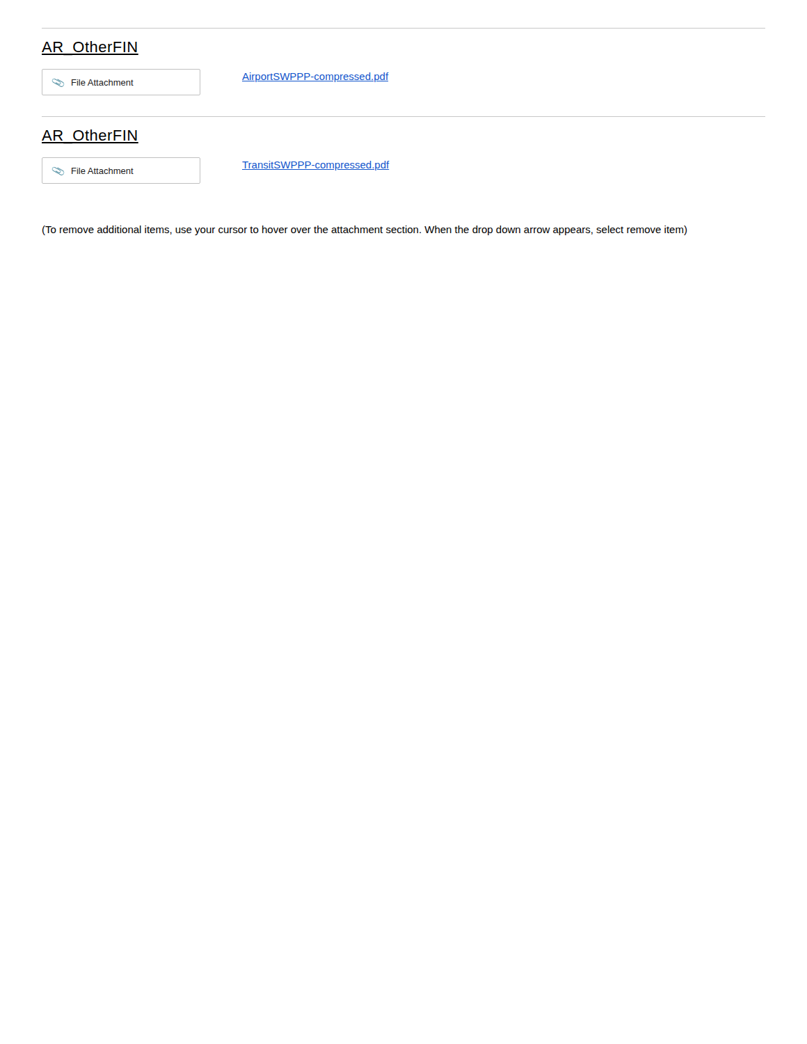AR_OtherFIN
📎 File Attachment
AirportSWPPP-compressed.pdf
AR_OtherFIN
📎 File Attachment
TransitSWPPP-compressed.pdf
(To remove additional items, use your cursor to hover over the attachment section. When the drop down arrow appears, select remove item)